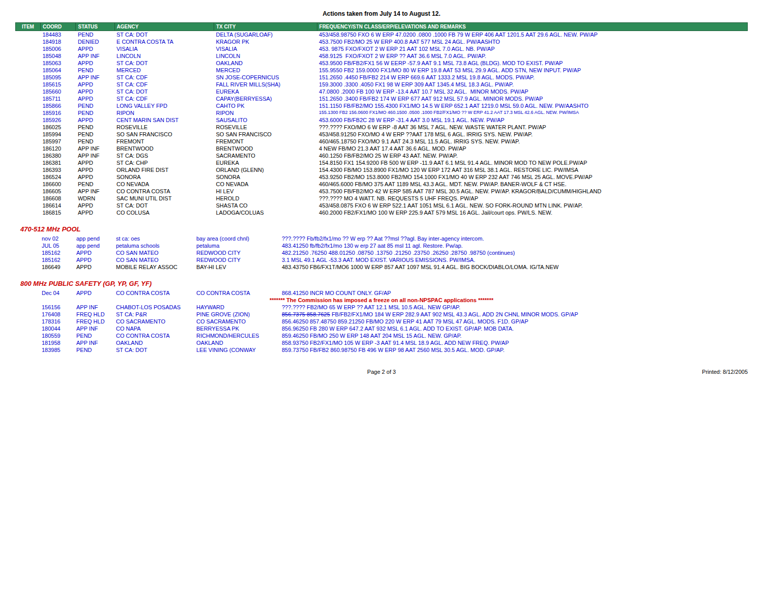Actions taken from July 14 to August 12.
| ITEM | COORD | STATUS | AGENCY | TX CITY | FREQUENCY/STN CLASS/ERP/ELEVATIONS AND REMARKS |
| --- | --- | --- | --- | --- | --- |
| | 184483 | PEND | ST CA: DOT | DELTA (SUGARLOAF) | 453/458.98750 FXO 6 W ERP 47.0200 .0800 .1000 FB 79 W ERP 406 AAT 1201.5 AAT 29.6 AGL. NEW. PW/AP |
| | 184918 | DENIED | E CONTRA COSTA TA | KRAGOR PK | 453.7500 FB2/MO 25 W ERP 400.8 AAT 577 MSL 24 AGL. PW/AASHTO |
| | 185006 | APPD | VISALIA | VISALIA | 453. 9875 FXO/FXOT 2 W ERP 21 AAT 102 MSL 7.0 AGL. NB. PW/AP |
| | 185048 | APP INF | LINCOLN | LINCOLN | 458.9125 FXO/FXOT 2 W ERP ?? AAT 36.6 MSL 7.0 AGL. PW/AP. |
| | 185063 | APPD | ST CA: DOT | OAKLAND | 453.9500 FB/FB2/FX1 56 W EERP -57.9 AAT 9.1 MSL 73.8 AGL (BLDG). MOD TO EXIST. PW/AP |
| | 185064 | PEND | MERCED | MERCED | 155.9550 FB2 159.0000 FX1/MO 80 W ERP 19.8 AAT 53 MSL 29.9 AGL. ADD STN, NEW INPUT. PW/AP |
| | 185095 | APP INF | ST CA: CDF | SN JOSE-COPERNICUS | 151.2650 .4450 FB/FB2 214 W ERP 669.6 AAT 1333.2 MSL 19.8 AGL. MODS. PW/AP. |
| | 185615 | APPD | ST CA: CDF | FALL RIVER MILLS(SHA) | 159.3000 .3300 .4050 FX1 98 W ERP 309 AAT 1345.4 MSL 18.3 AGL. PW/AP. |
| | 185660 | APPD | ST CA: DOT | EUREKA | 47.0800 .2000 FB 100 W ERP -13.4 AAT 10.7 MSL 32 AGL. MINOR MODS. PW/AP |
| | 185711 | APPD | ST CA: CDF | CAPAY(BERRYESSA) | 151.2650 .3400 FB/FB2 174 W ERP 677 AAT 912 MSL 57.9 AGL. MINIOR MODS. PW/AP |
| | 185866 | PEND | LONG VALLEY FPD | CAHTO PK | 151.1150 FB/FB2/MO 155.4300 FX1/MO 14.5 W ERP 652.1 AAT 1219.0 MSL 59.0 AGL. NEW. PW/AASHTO |
| | 185916 | PEND | RIPON | RIPON | 155.1300 FB2 156.0600 FX1/MO 460.1500 .0500 .1000 FB2/FX1/MO ?? W ERP 41.2 AAT 17.3 MSL 42.6 AGL. NEW. PW/IMSA |
| | 185926 | APPD | CENT MARIN SAN DIST | SAUSALITO | 453.6000 FB/FB2C 28 W ERP -31.4 AAT 3.0 MSL 19.1 AGL. NEW. PW/AP |
| | 186025 | PEND | ROSEVILLE | ROSEVILLE | ???.???? FXO/MO 6 W ERP -8 AAT 36 MSL 7 AGL. NEW. WASTE WATER PLANT. PW/AP |
| | 185994 | PEND | SO SAN FRANCISCO | SO SAN FRANCISCO | 453/458.91250 FXO/MO 4 W ERP ??AAT 178 MSL 6 AGL. IRRIG SYS. NEW. PW/AP. |
| | 185997 | PEND | FREMONT | FREMONT | 460/465.18750 FXO/MO 9.1 AAT 24.3 MSL 11.5 AGL. IRRIG SYS. NEW. PW/AP. |
| | 186120 | APP INF | BRENTWOOD | BRENTWOOD | 4 NEW FB/MO 21.3 AAT 17.4 AAT 36.6 AGL. MOD. PW/AP |
| | 186380 | APP INF | ST CA: DGS | SACRAMENTO | 460.1250 FB/FB2/MO 25 W ERP 43 AAT. NEW. PW/AP. |
| | 186381 | APPD | ST CA: CHP | EUREKA | 154.8150 FX1 154.9200 FB 500 W ERP -11.9 AAT 6.1 MSL 91.4 AGL. MINOR MOD TO NEW POLE.PW/AP |
| | 186393 | APPD | ORLAND FIRE DIST | ORLAND (GLENN) | 154.4300 FB/MO 153.8900 FX1/MO 120 W ERP 172 AAT 316 MSL 38.1 AGL. RESTORE LIC. PW/IMSA |
| | 186524 | APPD | SONORA | SONORA | 453.9250 FB2/MO 153.8000 FB2/MO 154.1000 FX1/MO 40 W ERP 232 AAT 746 MSL 25 AGL. MOVE.PW/AP |
| | 186600 | PEND | CO NEVADA | CO NEVADA | 460/465.6000 FB/MO 375 AAT 1189 MSL 43.3 AGL. MDT. NEW. PW/AP. BANER-WOLF & CT HSE. |
| | 186605 | APP INF | CO CONTRA COSTA | HI LEV | 453.7500 FB/FB2/MO 42 W ERP 585 AAT 787 MSL 30.5 AGL. NEW. PW/AP. KRAGOR/BALD/CUMM/HIGHLAND |
| | 186608 | WDRN | SAC MUNI UTIL DIST | HEROLD | ???.???? MO 4 WATT. NB. REQUESTS 5 UHF FREQS. PW/AP |
| | 186614 | APPD | ST CA: DOT | SHASTA CO | 453/458.0875 FXO 6 W ERP 522.1 AAT 1051 MSL 6.1 AGL. NEW. SO FORK-ROUND MTN LINK. PW/AP. |
| | 186815 | APPD | CO COLUSA | LADOGA/COLUAS | 460.2000 FB2/FX1/MO 100 W ERP 225.9 AAT 579 MSL 16 AGL. Jail/court ops. PW/LS. NEW. |
470-512 MHz POOL
| | nov 02 | app pend | st ca: oes | bay area (coord chnl) | ???.???? Fb/fb2/fx1/mo ?? W erp ?? Aat ??msl ??agl. Bay inter-agency intercom. |
| | JUL 05 | app pend | petaluma schools | petaluma | 483.41250 fb/fb2/fx1/mo 130 w erp 27 aat 85 msl 11 agl. Restore. Pw/ap. |
| | 185162 | APPD | CO SAN MATEO | REDWOOD CITY | 482.21250 .76250 488.01250 .08750 .13750 .21250 .23750 .26250 .28750 .98750 (continues) |
| | 185162 | APPD | CO SAN MATEO | REDWOOD CITY | 3.1 MSL 49.1 AGL -53.3 AAT. MOD EXIST. VARIOUS EMISSIONS. PW/IMSA. |
| | 186649 | APPD | MOBILE RELAY ASSOC | BAY-HI LEV | 483.43750 FB6/FX1T/MO6 1000 W ERP 857 AAT 1097 MSL 91.4 AGL. BIG BOCK/DIABLO/LOMA. IG/TA.NEW |
800 MHz PUBLIC SAFETY (GP, YP, GF, YF)
| | Dec 04 | APPD | CO CONTRA COSTA | CO CONTRA COSTA | 868.41250 INCR MO COUNT ONLY. GF/AP |
| ******* The Commission has imposed a freeze on all non-NPSPAC applications ******* |
| | 156156 | APP INF | CHABOT-LOS POSADAS | HAYWARD | ???.???? FB2/MO 65 W ERP ?? AAT 12.1 MSL 10.5 AGL. NEW GP/AP. |
| | 176408 | FREQ HLD | ST CA: P&R | PINE GROVE (ZION) | 856.7375 858.7625 FB/FB2/FX1/MO 184 W ERP 282.9 AAT 902 MSL 43.3 AGL. ADD 2N CHNL MINOR MODS. GP/AP |
| | 178316 | FREQ HLD | CO SACRAMENTO | CO SACRAMENTO | 856.46250 857.48750 859.21250 FB/MO 220 W ERP 41 AAT 79 MSL 47 AGL. MODS. F1D. GP/AP |
| | 180044 | APP INF | CO NAPA | BERRYESSA PK | 856.96250 FB 280 W ERP 647.2 AAT 932 MSL 6.1 AGL. ADD TO EXIST. GP/AP. MOB DATA. |
| | 180559 | PEND | CO CONTRA COSTA | RICHMOND/HERCULES | 859.46250 FB/MO 250 W ERP 148 AAT 204 MSL 15 AGL. NEW. GP/AP. |
| | 181958 | APP INF | OAKLAND | OAKLAND | 858.93750 FB2/FX1/MO 105 W ERP -3 AAT 91.4 MSL 18.9 AGL. ADD NEW FREQ. PW/AP |
| | 183985 | PEND | ST CA: DOT | LEE VINING (CONWAY | 859.73750 FB/FB2 860.98750 FB 496 W ERP 98 AAT 2560 MSL 30.5 AGL. MOD. GP/AP. |
Page 2 of 3
Printed: 8/12/2005